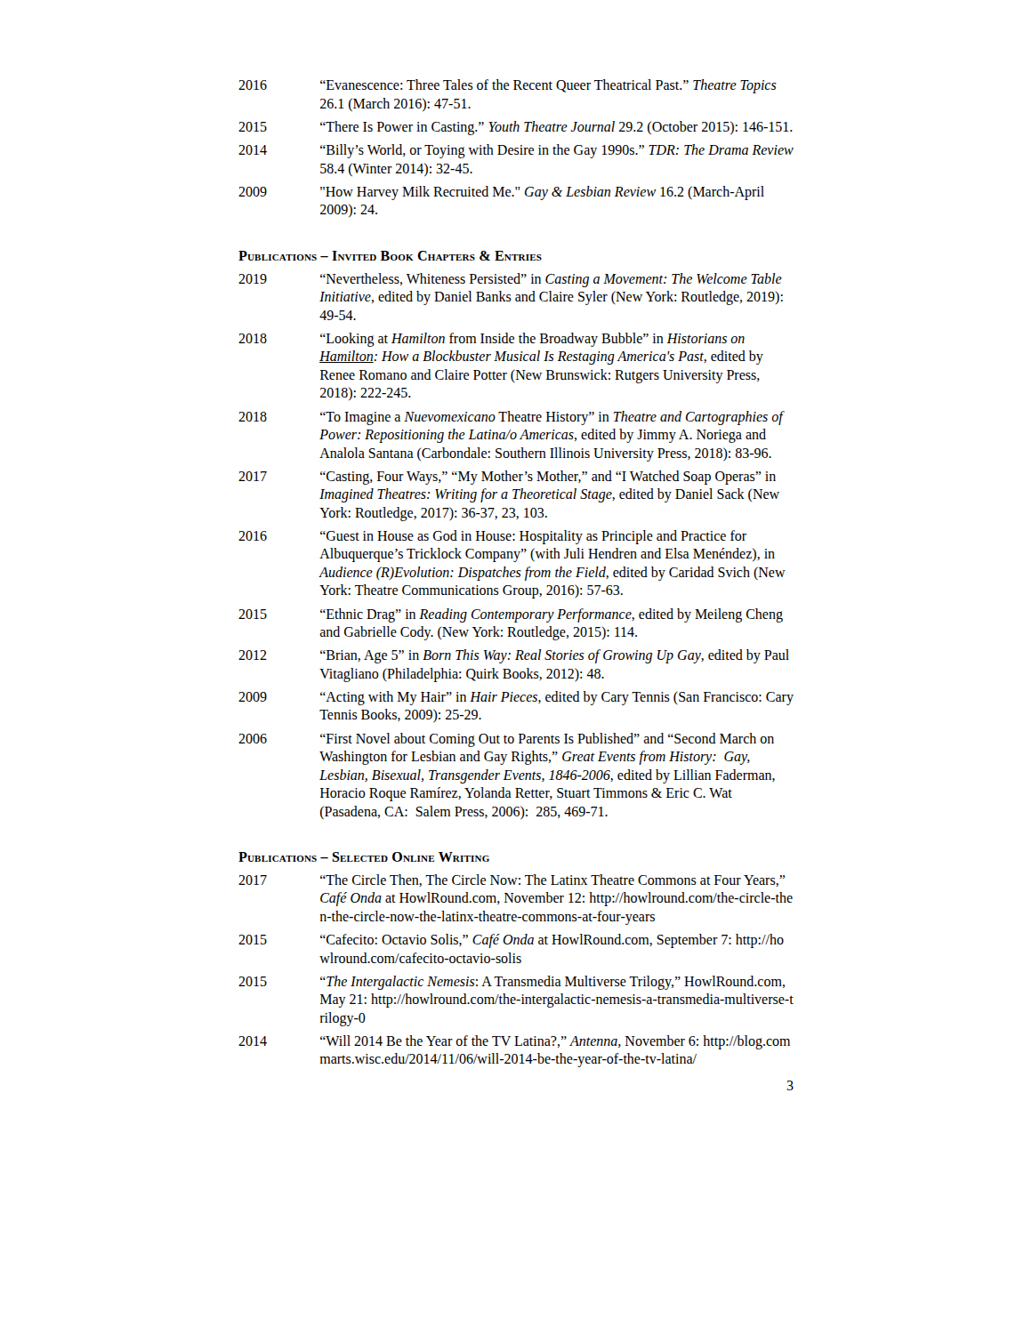2016
“Evanescence: Three Tales of the Recent Queer Theatrical Past.” Theatre Topics 26.1 (March 2016): 47-51.
2015
“There Is Power in Casting.” Youth Theatre Journal 29.2 (October 2015): 146-151.
2014
“Billy’s World, or Toying with Desire in the Gay 1990s.” TDR: The Drama Review 58.4 (Winter 2014): 32-45.
2009
"How Harvey Milk Recruited Me." Gay & Lesbian Review 16.2 (March-April 2009): 24.
Publications – Invited Book Chapters & Entries
2019
“Nevertheless, Whiteness Persisted” in Casting a Movement: The Welcome Table Initiative, edited by Daniel Banks and Claire Syler (New York: Routledge, 2019): 49-54.
2018
“Looking at Hamilton from Inside the Broadway Bubble” in Historians on Hamilton: How a Blockbuster Musical Is Restaging America's Past, edited by Renee Romano and Claire Potter (New Brunswick: Rutgers University Press, 2018): 222-245.
2018
“To Imagine a Nuevomexicano Theatre History” in Theatre and Cartographies of Power: Repositioning the Latina/o Americas, edited by Jimmy A. Noriega and Analola Santana (Carbondale: Southern Illinois University Press, 2018): 83-96.
2017
“Casting, Four Ways,” “My Mother’s Mother,” and “I Watched Soap Operas” in Imagined Theatres: Writing for a Theoretical Stage, edited by Daniel Sack (New York: Routledge, 2017): 36-37, 23, 103.
2016
“Guest in House as God in House: Hospitality as Principle and Practice for Albuquerque’s Tricklock Company” (with Juli Hendren and Elsa Menéndez), in Audience (R)Evolution: Dispatches from the Field, edited by Caridad Svich (New York: Theatre Communications Group, 2016): 57-63.
2015
“Ethnic Drag” in Reading Contemporary Performance, edited by Meileng Cheng and Gabrielle Cody. (New York: Routledge, 2015): 114.
2012
“Brian, Age 5” in Born This Way: Real Stories of Growing Up Gay, edited by Paul Vitagliano (Philadelphia: Quirk Books, 2012): 48.
2009
“Acting with My Hair” in Hair Pieces, edited by Cary Tennis (San Francisco: Cary Tennis Books, 2009): 25-29.
2006
“First Novel about Coming Out to Parents Is Published” and “Second March on Washington for Lesbian and Gay Rights,” Great Events from History: Gay, Lesbian, Bisexual, Transgender Events, 1846-2006, edited by Lillian Faderman, Horacio Roque Ramírez, Yolanda Retter, Stuart Timmons & Eric C. Wat (Pasadena, CA: Salem Press, 2006): 285, 469-71.
Publications – Selected Online Writing
2017
“The Circle Then, The Circle Now: The Latinx Theatre Commons at Four Years,” Café Onda at HowlRound.com, November 12: http://howlround.com/the-circle-then-the-circle-now-the-latinx-theatre-commons-at-four-years
2015
“Cafecito: Octavio Solis,” Café Onda at HowlRound.com, September 7: http://howlround.com/cafecito-octavio-solis
2015
“The Intergalactic Nemesis: A Transmedia Multiverse Trilogy,” HowlRound.com, May 21: http://howlround.com/the-intergalactic-nemesis-a-transmedia-multiverse-trilogy-0
2014
“Will 2014 Be the Year of the TV Latina?,” Antenna, November 6: http://blog.commarts.wisc.edu/2014/11/06/will-2014-be-the-year-of-the-tv-latina/
3